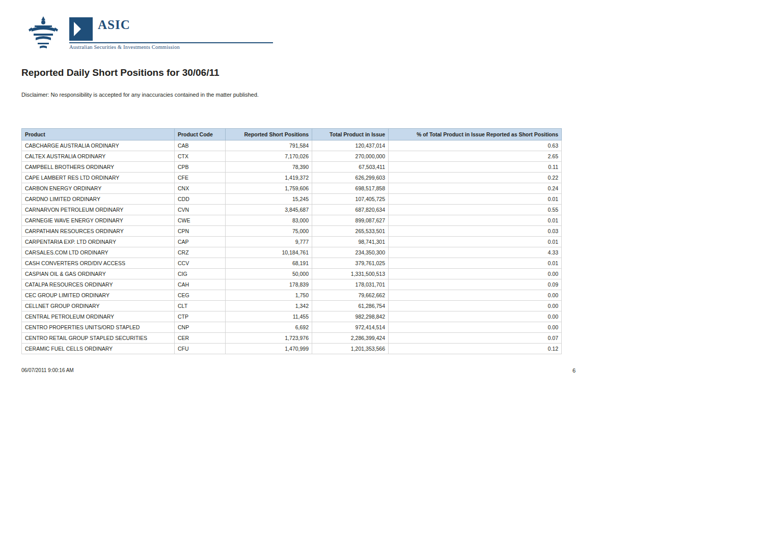ASIC
Australian Securities & Investments Commission
Reported Daily Short Positions for 30/06/11
Disclaimer: No responsibility is accepted for any inaccuracies contained in the matter published.
| Product | Product Code | Reported Short Positions | Total Product in Issue | % of Total Product in Issue Reported as Short Positions |
| --- | --- | --- | --- | --- |
| CABCHARGE AUSTRALIA ORDINARY | CAB | 791,584 | 120,437,014 | 0.63 |
| CALTEX AUSTRALIA ORDINARY | CTX | 7,170,026 | 270,000,000 | 2.65 |
| CAMPBELL BROTHERS ORDINARY | CPB | 78,390 | 67,503,411 | 0.11 |
| CAPE LAMBERT RES LTD ORDINARY | CFE | 1,419,372 | 626,299,603 | 0.22 |
| CARBON ENERGY ORDINARY | CNX | 1,759,606 | 698,517,858 | 0.24 |
| CARDNO LIMITED ORDINARY | CDD | 15,245 | 107,405,725 | 0.01 |
| CARNARVON PETROLEUM ORDINARY | CVN | 3,845,687 | 687,820,634 | 0.55 |
| CARNEGIE WAVE ENERGY ORDINARY | CWE | 83,000 | 899,087,627 | 0.01 |
| CARPATHIAN RESOURCES ORDINARY | CPN | 75,000 | 265,533,501 | 0.03 |
| CARPENTARIA EXP. LTD ORDINARY | CAP | 9,777 | 98,741,301 | 0.01 |
| CARSALES.COM LTD ORDINARY | CRZ | 10,184,761 | 234,350,300 | 4.33 |
| CASH CONVERTERS ORD/DIV ACCESS | CCV | 68,191 | 379,761,025 | 0.01 |
| CASPIAN OIL & GAS ORDINARY | CIG | 50,000 | 1,331,500,513 | 0.00 |
| CATALPA RESOURCES ORDINARY | CAH | 178,839 | 178,031,701 | 0.09 |
| CEC GROUP LIMITED ORDINARY | CEG | 1,750 | 79,662,662 | 0.00 |
| CELLNET GROUP ORDINARY | CLT | 1,342 | 61,286,754 | 0.00 |
| CENTRAL PETROLEUM ORDINARY | CTP | 11,455 | 982,298,842 | 0.00 |
| CENTRO PROPERTIES UNITS/ORD STAPLED | CNP | 6,692 | 972,414,514 | 0.00 |
| CENTRO RETAIL GROUP STAPLED SECURITIES | CER | 1,723,976 | 2,286,399,424 | 0.07 |
| CERAMIC FUEL CELLS ORDINARY | CFU | 1,470,999 | 1,201,353,566 | 0.12 |
06/07/2011 9:00:16 AM 6